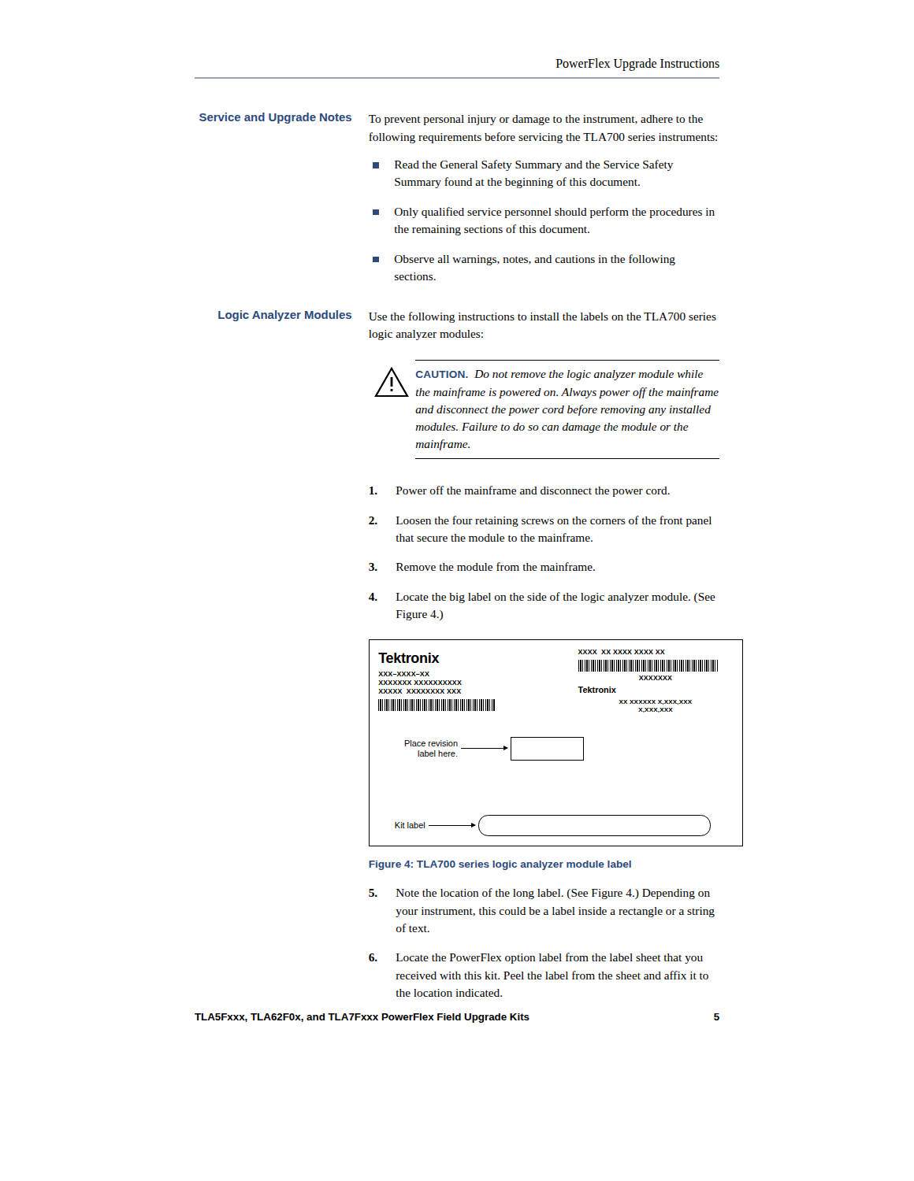PowerFlex Upgrade Instructions
Service and Upgrade Notes
To prevent personal injury or damage to the instrument, adhere to the following requirements before servicing the TLA700 series instruments:
Read the General Safety Summary and the Service Safety Summary found at the beginning of this document.
Only qualified service personnel should perform the procedures in the remaining sections of this document.
Observe all warnings, notes, and cautions in the following sections.
Logic Analyzer Modules
Use the following instructions to install the labels on the TLA700 series logic analyzer modules:
CAUTION. Do not remove the logic analyzer module while the mainframe is powered on. Always power off the mainframe and disconnect the power cord before removing any installed modules. Failure to do so can damage the module or the mainframe.
Power off the mainframe and disconnect the power cord.
Loosen the four retaining screws on the corners of the front panel that secure the module to the mainframe.
Remove the module from the mainframe.
Locate the big label on the side of the logic analyzer module. (See Figure 4.)
Tektronix
XXX–XXXX–XX
XXXXXXX XXXXXXXXXX
XXXXX XXXXXXXX XXX
XXXX XX XXXX XXXX XX
XXXXXXX
Tektronix
XX XXXXXX X,XXX,XXX
X,XXX,XXX
Place revision
label here.
Kit label
Figure 4: TLA700 series logic analyzer module label
Note the location of the long label. (See Figure 4.) Depending on your instrument, this could be a label inside a rectangle or a string of text.
Locate the PowerFlex option label from the label sheet that you received with this kit. Peel the label from the sheet and affix it to the location indicated.
TLA5Fxxx, TLA62F0x, and TLA7Fxxx PowerFlex Field Upgrade Kits
5